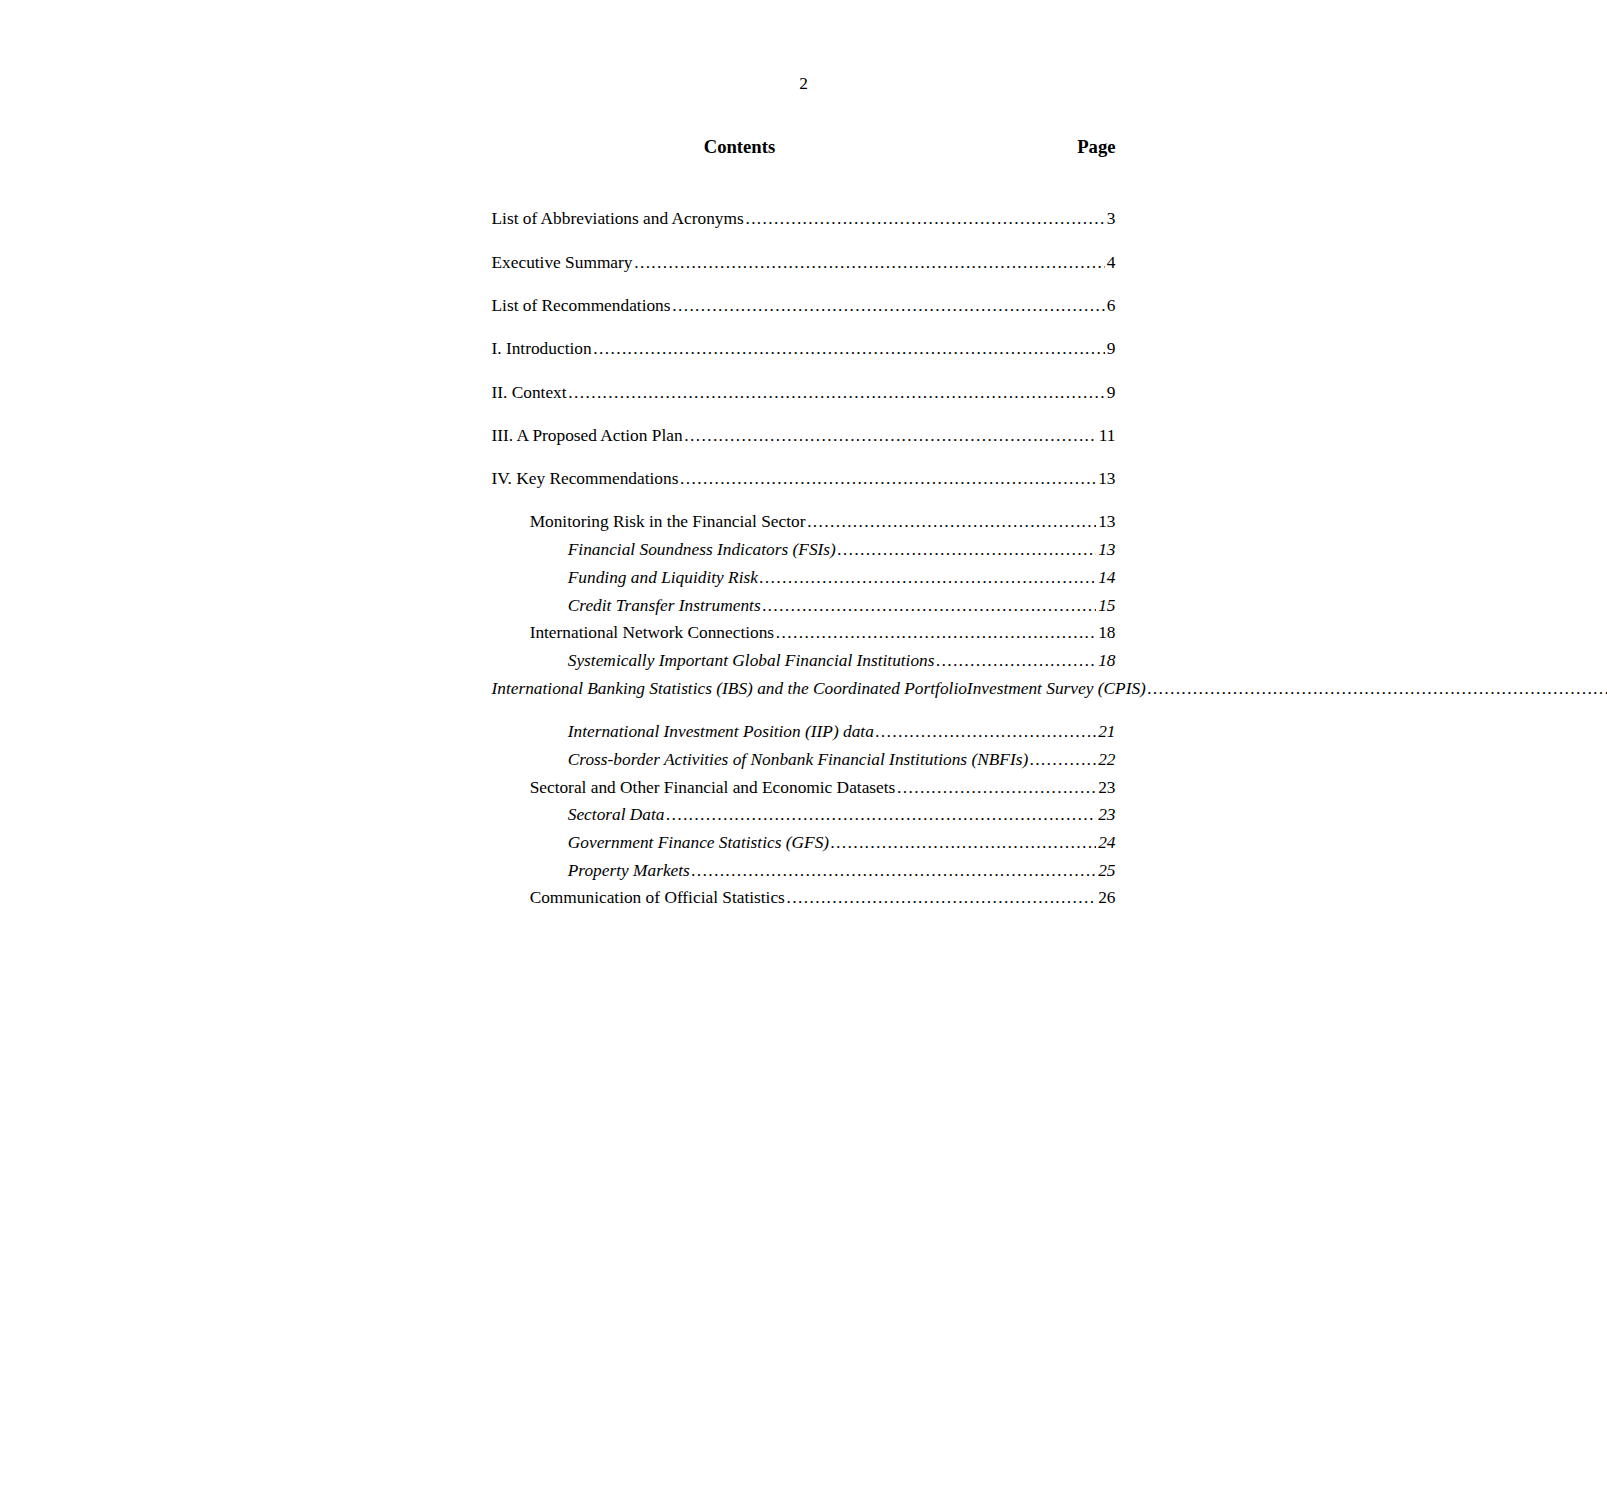2
Contents Page
List of Abbreviations and Acronyms .......................................................................................... 3
Executive Summary .............................................................................................................. 4
List of Recommendations ..................................................................................................... 6
I. Introduction ..................................................................................................................... 9
II. Context .......................................................................................................................... 9
III. A Proposed Action Plan .................................................................................................. 11
IV. Key Recommendations ................................................................................................... 13
Monitoring Risk in the Financial Sector ........................................................................... 13
Financial Soundness Indicators (FSIs) ...................................................................... 13
Funding and Liquidity Risk ....................................................................................... 14
Credit Transfer Instruments ....................................................................................... 15
International Network Connections ................................................................................... 18
Systemically Important Global Financial Institutions ............................................. 18
International Banking Statistics (IBS) and the Coordinated Portfolio Investment Survey (CPIS) .......................................................................................... 20
International Investment Position (IIP) data ............................................................. 21
Cross-border Activities of Nonbank Financial Institutions (NBFIs) ......................... 22
Sectoral and Other Financial and Economic Datasets ....................................................... 23
Sectoral Data ............................................................................................................. 23
Government Finance Statistics (GFS) ....................................................................... 24
Property Markets ..................................................................................................... 25
Communication of Official Statistics ................................................................................. 26